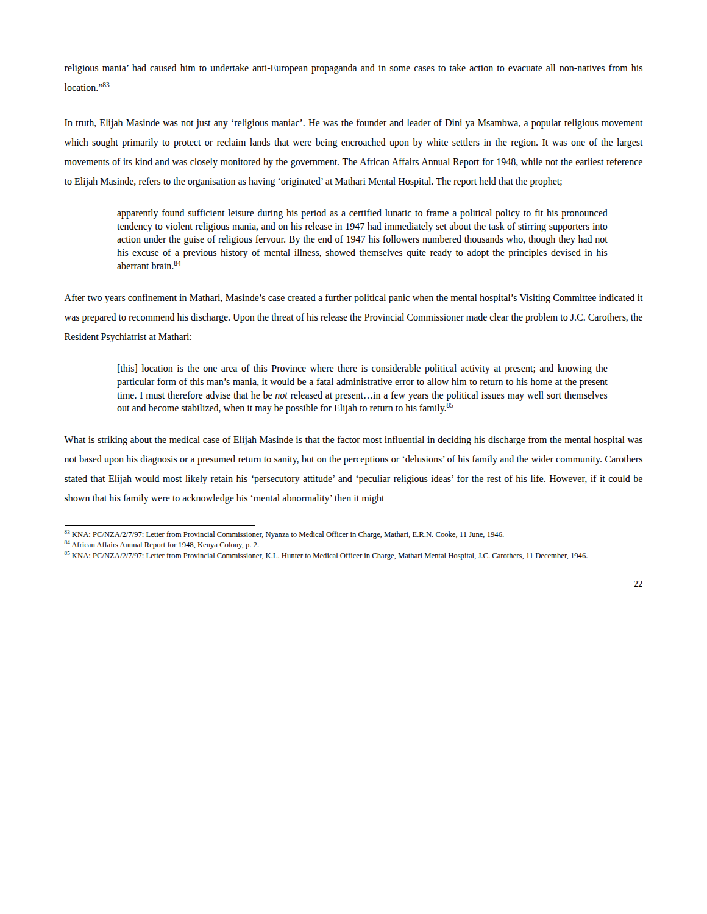religious mania’ had caused him to undertake anti-European propaganda and in some cases to take action to evacuate all non-natives from his location.”83
In truth, Elijah Masinde was not just any ‘religious maniac’. He was the founder and leader of Dini ya Msambwa, a popular religious movement which sought primarily to protect or reclaim lands that were being encroached upon by white settlers in the region. It was one of the largest movements of its kind and was closely monitored by the government. The African Affairs Annual Report for 1948, while not the earliest reference to Elijah Masinde, refers to the organisation as having ‘originated’ at Mathari Mental Hospital. The report held that the prophet;
apparently found sufficient leisure during his period as a certified lunatic to frame a political policy to fit his pronounced tendency to violent religious mania, and on his release in 1947 had immediately set about the task of stirring supporters into action under the guise of religious fervour. By the end of 1947 his followers numbered thousands who, though they had not his excuse of a previous history of mental illness, showed themselves quite ready to adopt the principles devised in his aberrant brain.84
After two years confinement in Mathari, Masinde’s case created a further political panic when the mental hospital’s Visiting Committee indicated it was prepared to recommend his discharge. Upon the threat of his release the Provincial Commissioner made clear the problem to J.C. Carothers, the Resident Psychiatrist at Mathari:
[this] location is the one area of this Province where there is considerable political activity at present; and knowing the particular form of this man’s mania, it would be a fatal administrative error to allow him to return to his home at the present time. I must therefore advise that he be not released at present…in a few years the political issues may well sort themselves out and become stabilized, when it may be possible for Elijah to return to his family.85
What is striking about the medical case of Elijah Masinde is that the factor most influential in deciding his discharge from the mental hospital was not based upon his diagnosis or a presumed return to sanity, but on the perceptions or ‘delusions’ of his family and the wider community. Carothers stated that Elijah would most likely retain his ‘persecutory attitude’ and ‘peculiar religious ideas’ for the rest of his life. However, if it could be shown that his family were to acknowledge his ‘mental abnormality’ then it might
83 KNA: PC/NZA/2/7/97: Letter from Provincial Commissioner, Nyanza to Medical Officer in Charge, Mathari, E.R.N. Cooke, 11 June, 1946.
84 African Affairs Annual Report for 1948, Kenya Colony, p. 2.
85 KNA: PC/NZA/2/7/97: Letter from Provincial Commissioner, K.L. Hunter to Medical Officer in Charge, Mathari Mental Hospital, J.C. Carothers, 11 December, 1946.
22